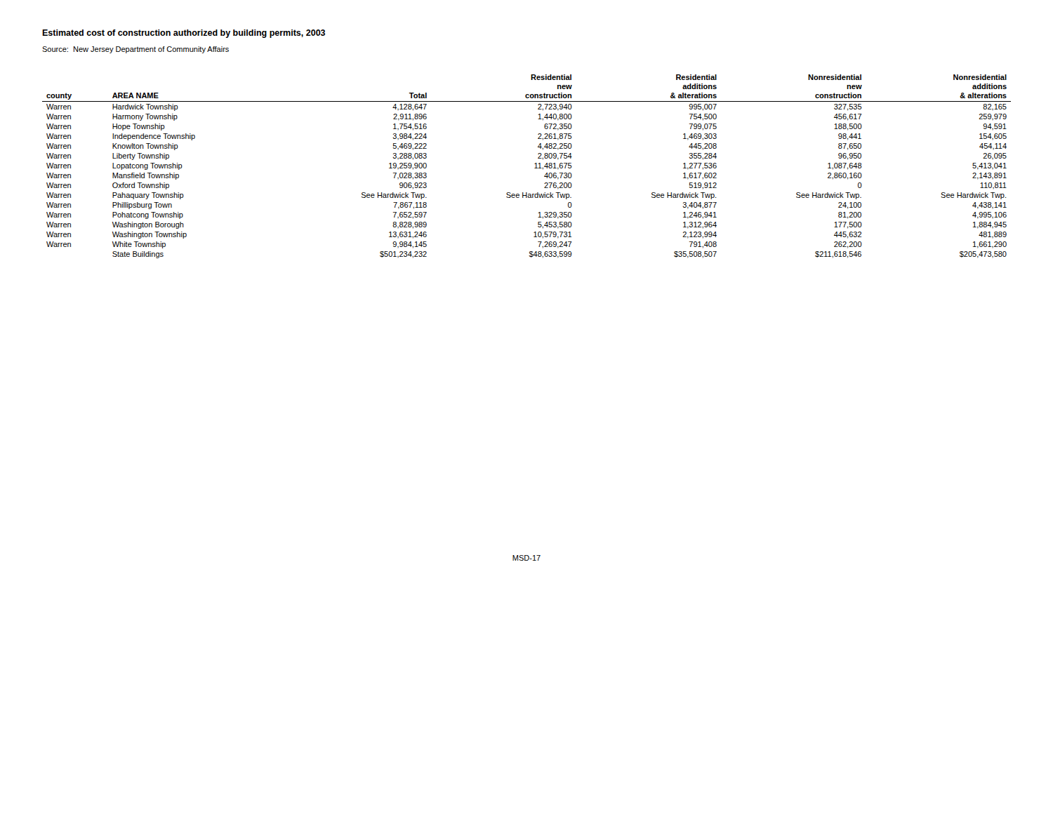Estimated cost of construction authorized by building permits, 2003
Source: New Jersey Department of Community Affairs
| | | | Residential | Residential | Nonresidential | Nonresidential |
| --- | --- | --- | --- | --- | --- | --- |
| | | | new | additions | new | additions |
| county | AREA NAME | Total | construction | & alterations | construction | & alterations |
| Warren | Hardwick Township | 4,128,647 | 2,723,940 | 995,007 | 327,535 | 82,165 |
| Warren | Harmony Township | 2,911,896 | 1,440,800 | 754,500 | 456,617 | 259,979 |
| Warren | Hope Township | 1,754,516 | 672,350 | 799,075 | 188,500 | 94,591 |
| Warren | Independence Township | 3,984,224 | 2,261,875 | 1,469,303 | 98,441 | 154,605 |
| Warren | Knowlton Township | 5,469,222 | 4,482,250 | 445,208 | 87,650 | 454,114 |
| Warren | Liberty Township | 3,288,083 | 2,809,754 | 355,284 | 96,950 | 26,095 |
| Warren | Lopatcong Township | 19,259,900 | 11,481,675 | 1,277,536 | 1,087,648 | 5,413,041 |
| Warren | Mansfield Township | 7,028,383 | 406,730 | 1,617,602 | 2,860,160 | 2,143,891 |
| Warren | Oxford Township | 906,923 | 276,200 | 519,912 | 0 | 110,811 |
| Warren | Pahaquary Township | See Hardwick Twp. | See Hardwick Twp. | See Hardwick Twp. | See Hardwick Twp. | See Hardwick Twp. |
| Warren | Phillipsburg Town | 7,867,118 | 0 | 3,404,877 | 24,100 | 4,438,141 |
| Warren | Pohatcong Township | 7,652,597 | 1,329,350 | 1,246,941 | 81,200 | 4,995,106 |
| Warren | Washington Borough | 8,828,989 | 5,453,580 | 1,312,964 | 177,500 | 1,884,945 |
| Warren | Washington Township | 13,631,246 | 10,579,731 | 2,123,994 | 445,632 | 481,889 |
| Warren | White Township | 9,984,145 | 7,269,247 | 791,408 | 262,200 | 1,661,290 |
| | State Buildings | $501,234,232 | $48,633,599 | $35,508,507 | $211,618,546 | $205,473,580 |
MSD-17